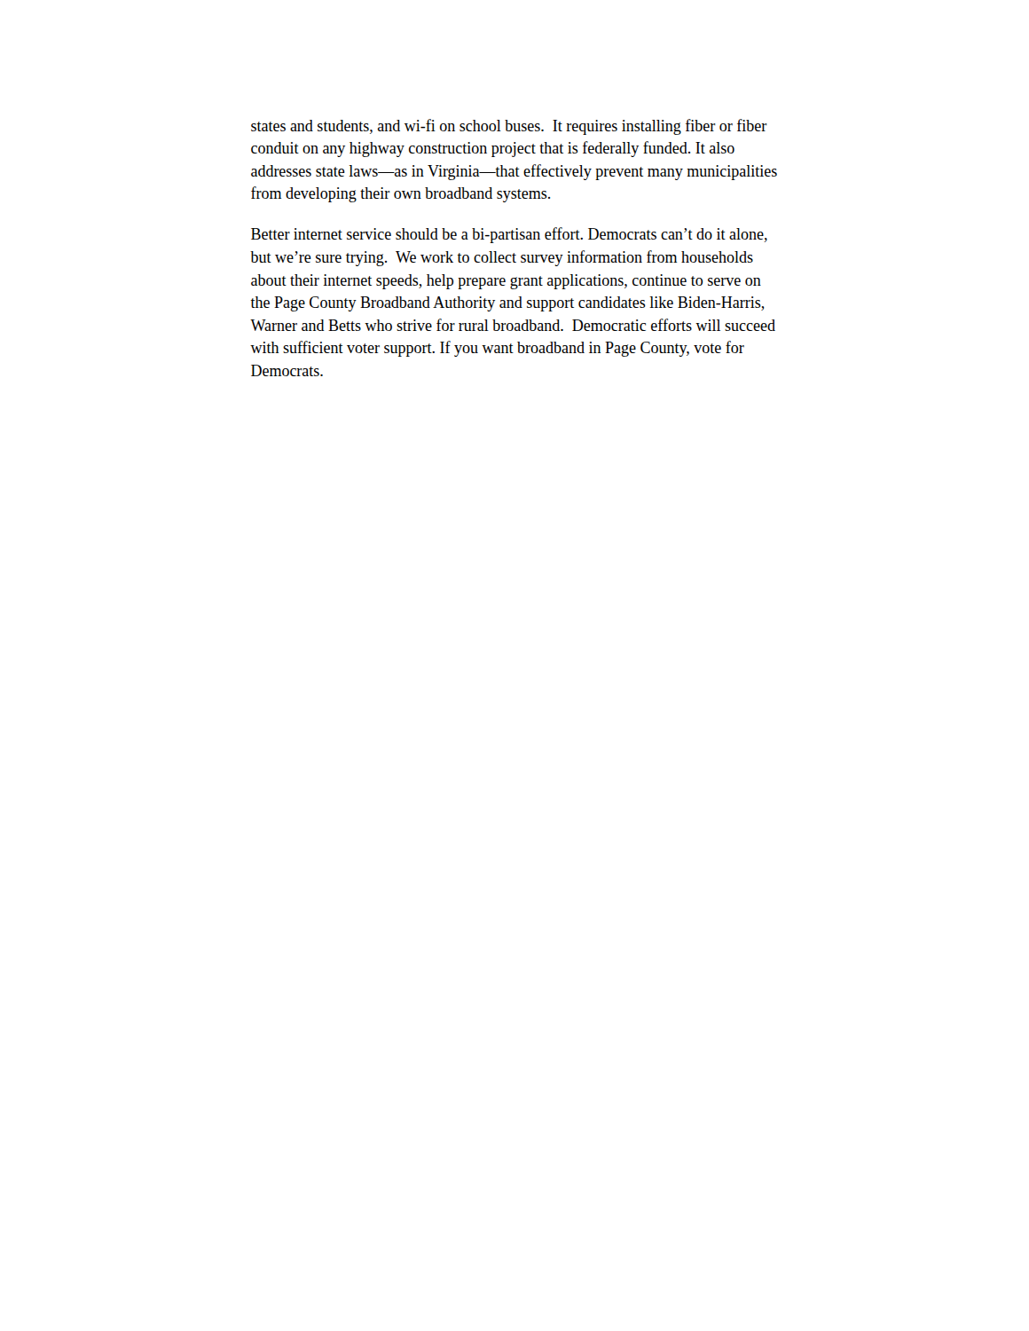states and students, and wi-fi on school buses. It requires installing fiber or fiber conduit on any highway construction project that is federally funded. It also addresses state laws—as in Virginia—that effectively prevent many municipalities from developing their own broadband systems.
Better internet service should be a bi-partisan effort. Democrats can’t do it alone, but we’re sure trying. We work to collect survey information from households about their internet speeds, help prepare grant applications, continue to serve on the Page County Broadband Authority and support candidates like Biden-Harris, Warner and Betts who strive for rural broadband. Democratic efforts will succeed with sufficient voter support. If you want broadband in Page County, vote for Democrats.